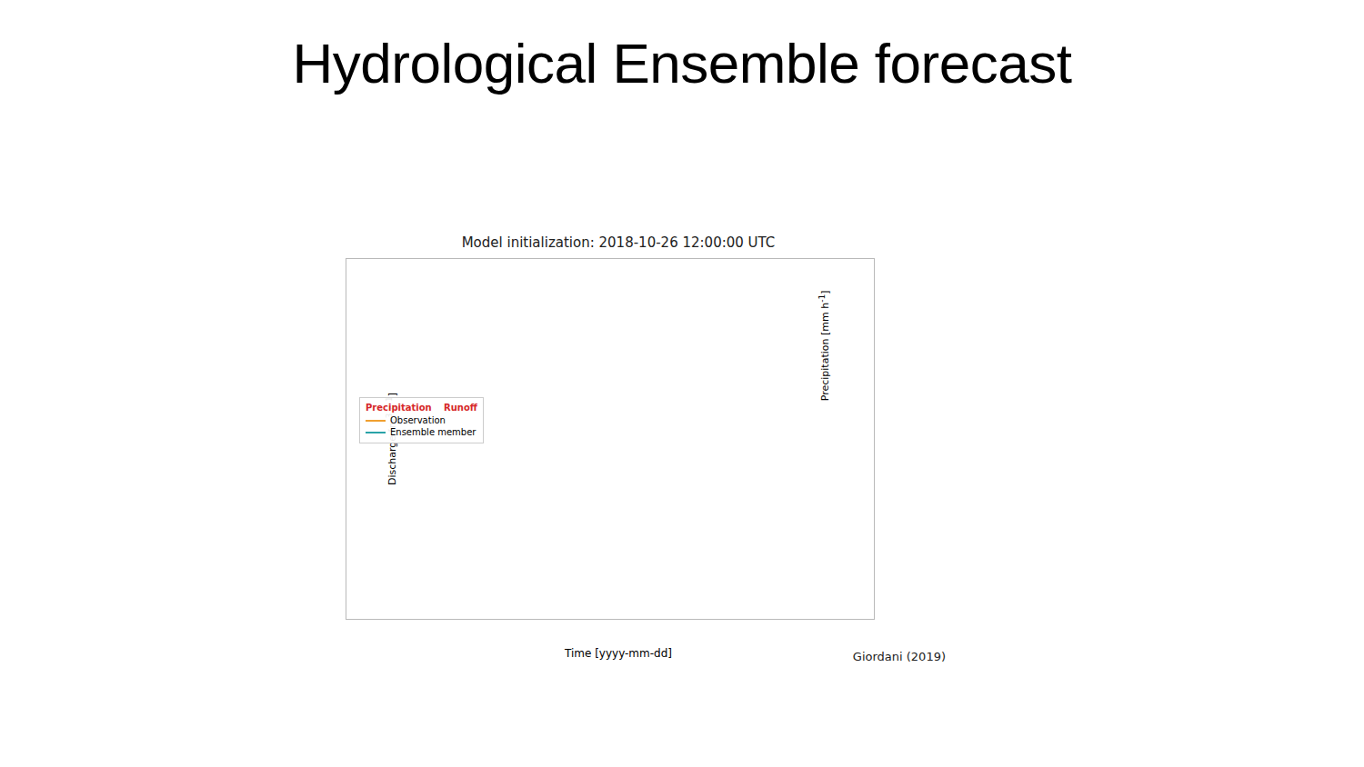Hydrological Ensemble forecast
Model initialization: 2018-10-26 12:00:00 UTC
Discharge [m3 s-1]
Precipitation [mm h-1]
Precipitation Runoff
Observation
Ensemble member
Time [yyyy-mm-dd]
Giordani (2019)